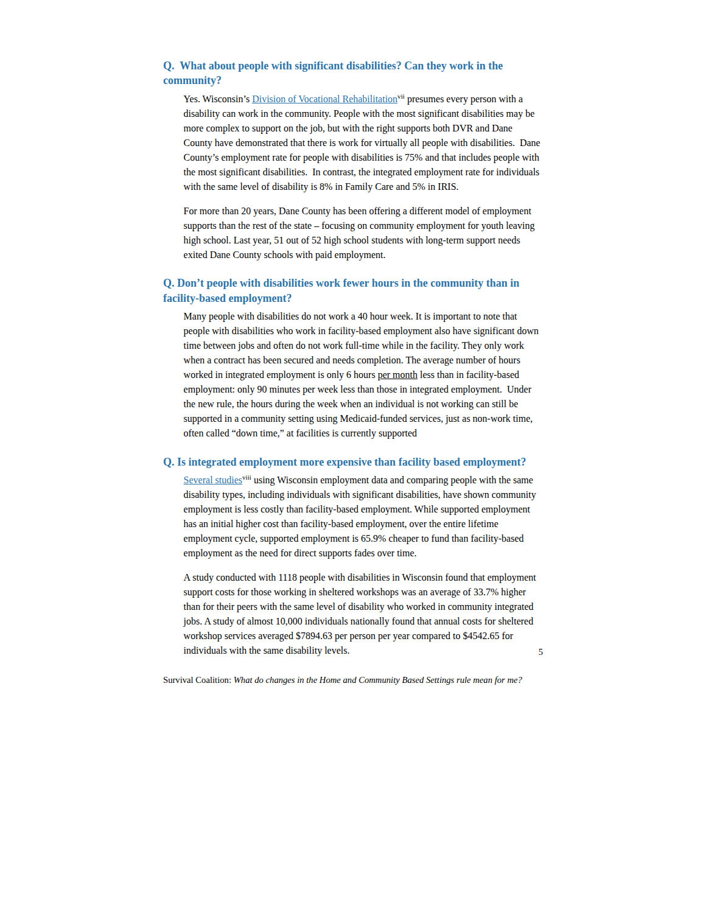Q. What about people with significant disabilities? Can they work in the community?
Yes. Wisconsin’s Division of Vocational Rehabilitationvii presumes every person with a disability can work in the community. People with the most significant disabilities may be more complex to support on the job, but with the right supports both DVR and Dane County have demonstrated that there is work for virtually all people with disabilities. Dane County’s employment rate for people with disabilities is 75% and that includes people with the most significant disabilities. In contrast, the integrated employment rate for individuals with the same level of disability is 8% in Family Care and 5% in IRIS.
For more than 20 years, Dane County has been offering a different model of employment supports than the rest of the state – focusing on community employment for youth leaving high school. Last year, 51 out of 52 high school students with long-term support needs exited Dane County schools with paid employment.
Q. Don’t people with disabilities work fewer hours in the community than in facility-based employment?
Many people with disabilities do not work a 40 hour week. It is important to note that people with disabilities who work in facility-based employment also have significant down time between jobs and often do not work full-time while in the facility. They only work when a contract has been secured and needs completion. The average number of hours worked in integrated employment is only 6 hours per month less than in facility-based employment: only 90 minutes per week less than those in integrated employment. Under the new rule, the hours during the week when an individual is not working can still be supported in a community setting using Medicaid-funded services, just as non-work time, often called “down time,” at facilities is currently supported
Q. Is integrated employment more expensive than facility based employment?
Several studiesviii using Wisconsin employment data and comparing people with the same disability types, including individuals with significant disabilities, have shown community employment is less costly than facility-based employment. While supported employment has an initial higher cost than facility-based employment, over the entire lifetime employment cycle, supported employment is 65.9% cheaper to fund than facility-based employment as the need for direct supports fades over time.
A study conducted with 1118 people with disabilities in Wisconsin found that employment support costs for those working in sheltered workshops was an average of 33.7% higher than for their peers with the same level of disability who worked in community integrated jobs. A study of almost 10,000 individuals nationally found that annual costs for sheltered workshop services averaged $7894.63 per person per year compared to $4542.65 for individuals with the same disability levels.
5
Survival Coalition: What do changes in the Home and Community Based Settings rule mean for me?